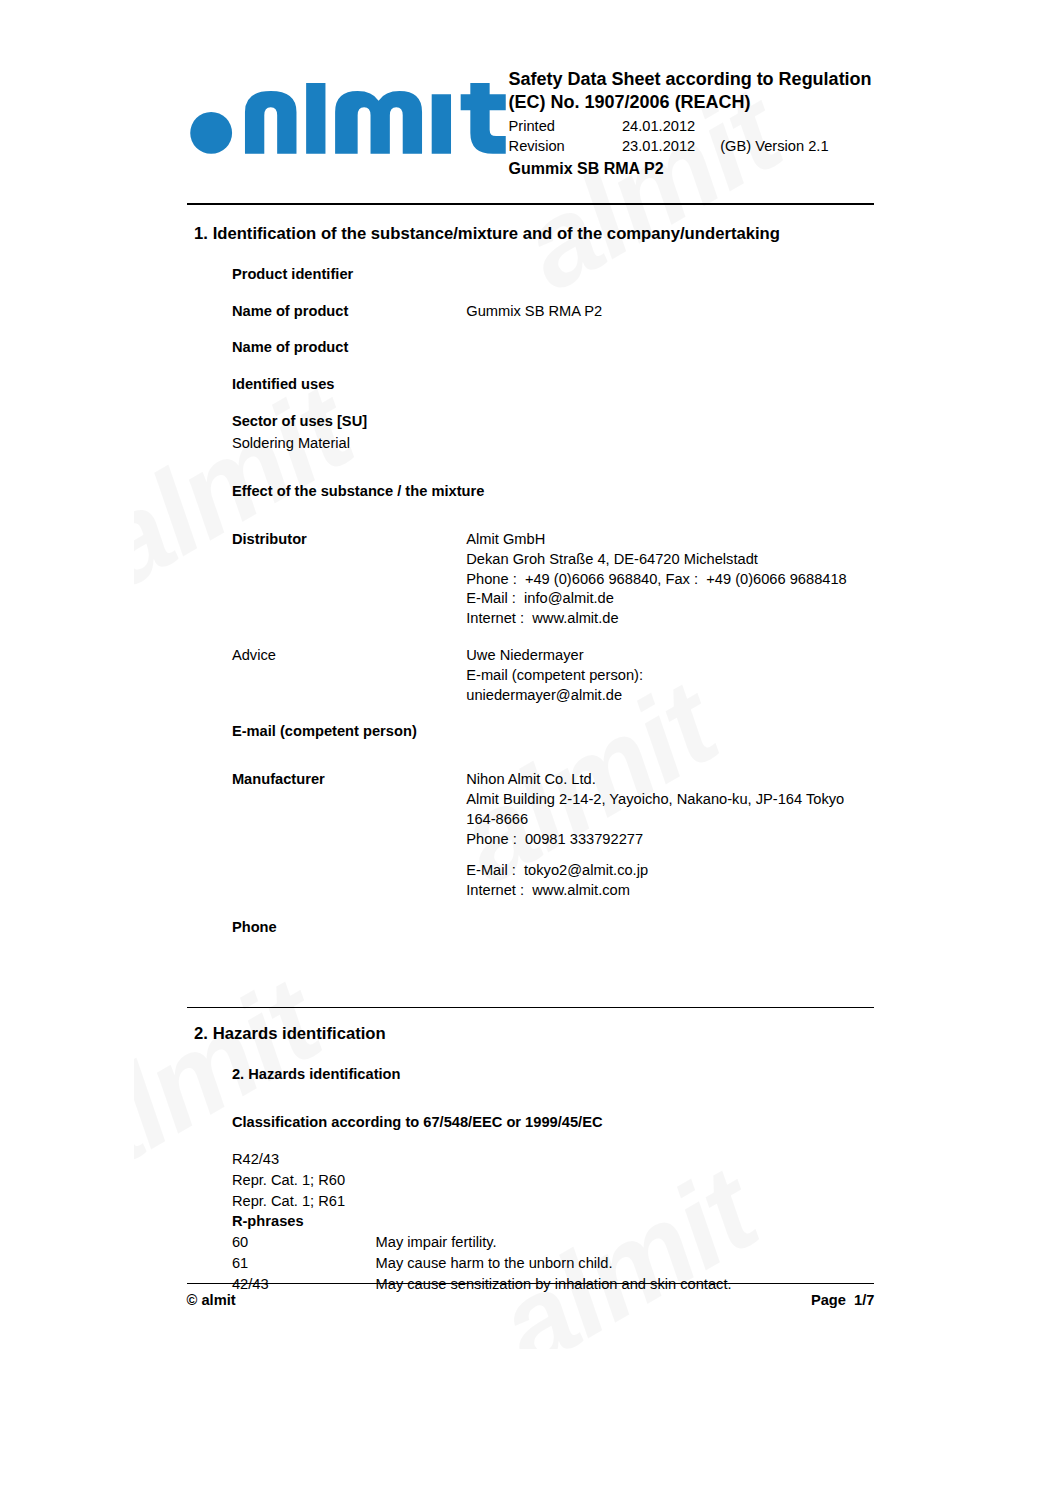almit almit almit almit almit
Safety Data Sheet according to Regulation (EC) No. 1907/2006 (REACH)
Printed 24.01.2012
Revision 23.01.2012(GB) Version 2.1
Gummix SB RMA P2
1. Identification of the substance/mixture and of the company/undertaking
Product identifier
Name of product
Gummix SB RMA P2
Name of product
Identified uses
Sector of uses [SU]
Soldering Material
Effect of the substance / the mixture
Distributor
Almit GmbH
Dekan Groh Straße 4, DE-64720 Michelstadt
Phone : +49 (0)6066 968840, Fax : +49 (0)6066 9688418
E-Mail : info@almit.de
Internet : www.almit.de
Advice
Uwe Niedermayer
E-mail (competent person):
uniedermayer@almit.de
E-mail (competent person)
Manufacturer
Nihon Almit Co. Ltd.
Almit Building 2-14-2, Yayoicho, Nakano-ku, JP-164 Tokyo 164-8666
Phone : 00981 333792277
E-Mail : tokyo2@almit.co.jp
Internet : www.almit.com
Phone
2. Hazards identification
2. Hazards identification
Classification according to 67/548/EEC or 1999/45/EC
R42/43
Repr. Cat. 1; R60
Repr. Cat. 1; R61
R-phrases
60 May impair fertility.
61 May cause harm to the unborn child.
42/43 May cause sensitization by inhalation and skin contact.
© almit Page 1/7